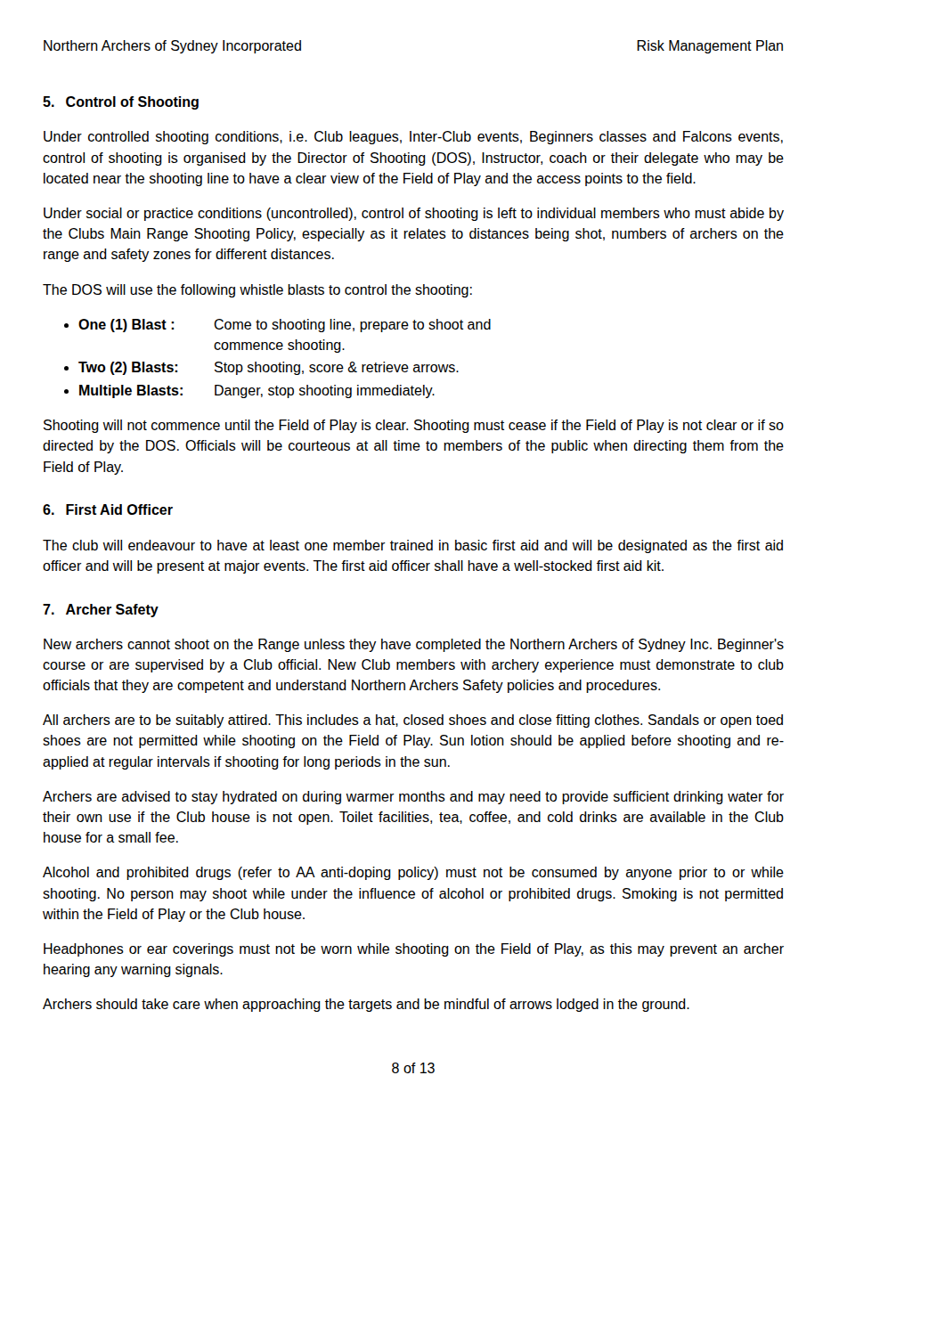Northern Archers of Sydney Incorporated Risk Management Plan
5. Control of Shooting
Under controlled shooting conditions, i.e. Club leagues, Inter-Club events, Beginners classes and Falcons events, control of shooting is organised by the Director of Shooting (DOS), Instructor, coach or their delegate who may be located near the shooting line to have a clear view of the Field of Play and the access points to the field.
Under social or practice conditions (uncontrolled), control of shooting is left to individual members who must abide by the Clubs Main Range Shooting Policy, especially as it relates to distances being shot, numbers of archers on the range and safety zones for different distances.
The DOS will use the following whistle blasts to control the shooting:
One (1) Blast : Come to shooting line, prepare to shoot and commence shooting.
Two (2) Blasts: Stop shooting, score & retrieve arrows.
Multiple Blasts: Danger, stop shooting immediately.
Shooting will not commence until the Field of Play is clear. Shooting must cease if the Field of Play is not clear or if so directed by the DOS. Officials will be courteous at all time to members of the public when directing them from the Field of Play.
6. First Aid Officer
The club will endeavour to have at least one member trained in basic first aid and will be designated as the first aid officer and will be present at major events. The first aid officer shall have a well-stocked first aid kit.
7. Archer Safety
New archers cannot shoot on the Range unless they have completed the Northern Archers of Sydney Inc. Beginner's course or are supervised by a Club official. New Club members with archery experience must demonstrate to club officials that they are competent and understand Northern Archers Safety policies and procedures.
All archers are to be suitably attired. This includes a hat, closed shoes and close fitting clothes. Sandals or open toed shoes are not permitted while shooting on the Field of Play. Sun lotion should be applied before shooting and re-applied at regular intervals if shooting for long periods in the sun.
Archers are advised to stay hydrated on during warmer months and may need to provide sufficient drinking water for their own use if the Club house is not open. Toilet facilities, tea, coffee, and cold drinks are available in the Club house for a small fee.
Alcohol and prohibited drugs (refer to AA anti-doping policy) must not be consumed by anyone prior to or while shooting. No person may shoot while under the influence of alcohol or prohibited drugs. Smoking is not permitted within the Field of Play or the Club house.
Headphones or ear coverings must not be worn while shooting on the Field of Play, as this may prevent an archer hearing any warning signals.
Archers should take care when approaching the targets and be mindful of arrows lodged in the ground.
8 of 13